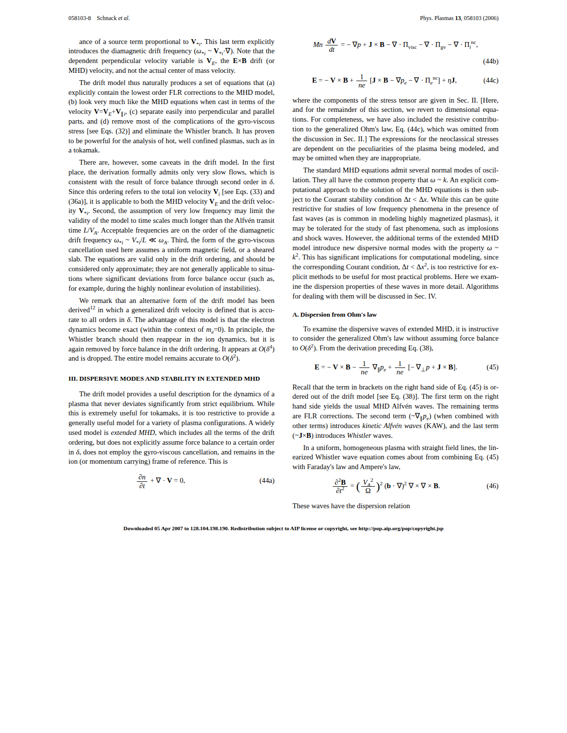058103-8 Schnack et al.
Phys. Plasmas 13, 058103 (2006)
ance of a source term proportional to V*i. This last term explicitly introduces the diamagnetic drift frequency (ω*i ~ V*i·∇). Note that the dependent perpendicular velocity variable is VE, the E×B drift (or MHD) velocity, and not the actual center of mass velocity.
The drift model thus naturally produces a set of equations that (a) explicitly contain the lowest order FLR corrections to the MHD model, (b) look very much like the MHD equations when cast in terms of the velocity V=VE+V∥i, (c) separate easily into perpendicular and parallel parts, and (d) remove most of the complications of the gyro-viscous stress [see Eqs. (32)] and eliminate the Whistler branch. It has proven to be powerful for the analysis of hot, well confined plasmas, such as in a tokamak.
There are, however, some caveats in the drift model. In the first place, the derivation formally admits only very slow flows, which is consistent with the result of force balance through second order in δ. Since this ordering refers to the total ion velocity Vi [see Eqs. (33) and (36a)], it is applicable to both the MHD velocity VE and the drift velocity V*i. Second, the assumption of very low frequency may limit the validity of the model to time scales much longer than the Alfvén transit time L/VA. Acceptable frequencies are on the order of the diamagnetic drift frequency ω*i ~ V*i/L ≪ ωA. Third, the form of the gyro-viscous cancellation used here assumes a uniform magnetic field, or a sheared slab. The equations are valid only in the drift ordering, and should be considered only approximate; they are not generally applicable to situations where significant deviations from force balance occur (such as, for example, during the highly nonlinear evolution of instabilities).
We remark that an alternative form of the drift model has been derived12 in which a generalized drift velocity is defined that is accurate to all orders in δ. The advantage of this model is that the electron dynamics become exact (within the context of me=0). In principle, the Whistler branch should then reappear in the ion dynamics, but it is again removed by force balance in the drift ordering. It appears at O(δ4) and is dropped. The entire model remains accurate to O(δ2).
III. Dispersive modes and stability in extended MHD
The drift model provides a useful description for the dynamics of a plasma that never deviates significantly from strict equilibrium. While this is extremely useful for tokamaks, it is too restrictive to provide a generally useful model for a variety of plasma configurations. A widely used model is extended MHD, which includes all the terms of the drift ordering, but does not explicitly assume force balance to a certain order in δ, does not employ the gyro-viscous cancellation, and remains in the ion (or momentum carrying) frame of reference. This is
∂n∂t + ∇ · V = 0,
(44a)
Mn dV dt = − ∇p + J × B − ∇ · Πvisc − ∇ · Πgv − ∇ · Πinc,
(44b)
E = − V × B + 1 ne [J × B − ∇pe − ∇ · Πenc] + ηJ,
(44c)
where the components of the stress tensor are given in Sec. II. [Here, and for the remainder of this section, we revert to dimensional equations. For completeness, we have also included the resistive contribution to the generalized Ohm's law, Eq. (44c), which was omitted from the discussion in Sec. II.] The expressions for the neoclassical stresses are dependent on the peculiarities of the plasma being modeled, and may be omitted when they are inappropriate.
The standard MHD equations admit several normal modes of oscillation. They all have the common property that ω ~ k. An explicit computational approach to the solution of the MHD equations is then subject to the Courant stability condition Δt < Δx. While this can be quite restrictive for studies of low frequency phenomena in the presence of fast waves (as is common in modeling highly magnetized plasmas), it may be tolerated for the study of fast phenomena, such as implosions and shock waves. However, the additional terms of the extended MHD model introduce new dispersive normal modes with the property ω ~ k2. This has significant implications for computational modeling, since the corresponding Courant condition, Δt < Δx2, is too restrictive for explicit methods to be useful for most practical problems. Here we examine the dispersion properties of these waves in more detail. Algorithms for dealing with them will be discussed in Sec. IV.
A. Dispersion from Ohm's law
To examine the dispersive waves of extended MHD, it is instructive to consider the generalized Ohm's law without assuming force balance to O(δ2). From the derivation preceding Eq. (38),
E = − V × B − 1 ne ∇∥pe + 1 ne [− ∇⊥p + J × B].
(45)
Recall that the term in brackets on the right hand side of Eq. (45) is ordered out of the drift model [see Eq. (38)]. The first term on the right hand side yields the usual MHD Alfvén waves. The remaining terms are FLR corrections. The second term (~∇∥pe) (when combined with other terms) introduces kinetic Alfvén waves (KAW), and the last term (~J×B) introduces Whistler waves.
In a uniform, homogeneous plasma with straight field lines, the linearized Whistler wave equation comes about from combining Eq. (45) with Faraday's law and Ampere's law,
∂2B∂t2 = (VA2 Ω)2 (b · ∇)2 ∇ × ∇ × B.
(46)
These waves have the dispersion relation
Downloaded 05 Apr 2007 to 128.104.198.190. Redistribution subject to AIP license or copyright, see http://pop.aip.org/pop/copyright.jsp